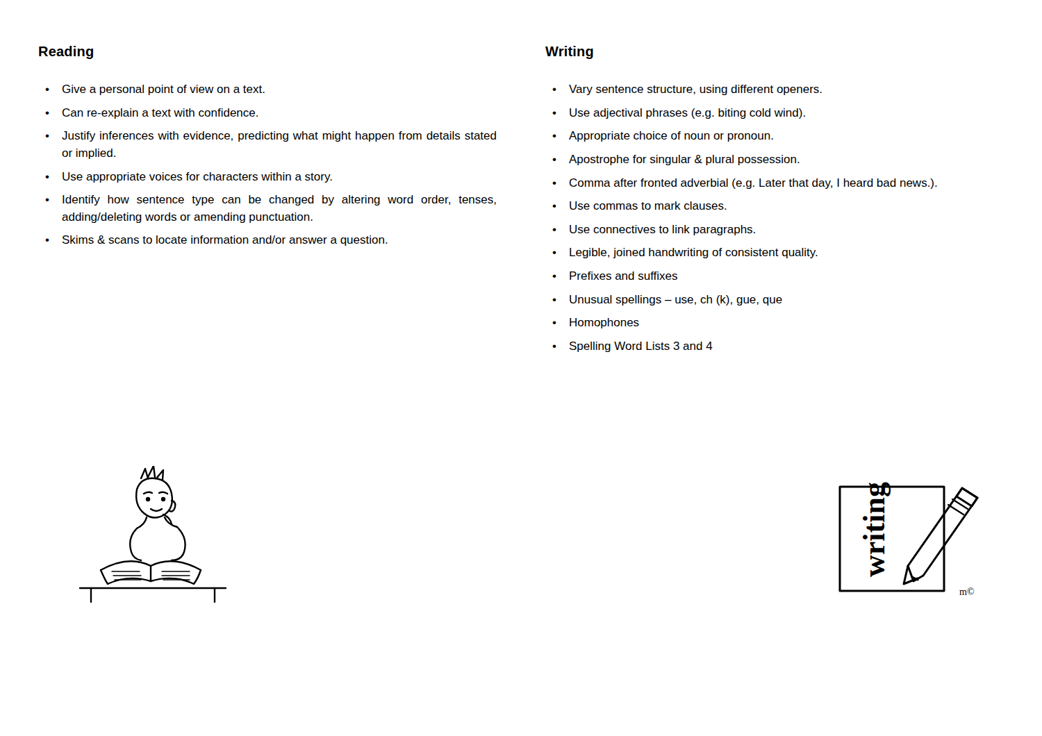Reading
Give a personal point of view on a text.
Can re-explain a text with confidence.
Justify inferences with evidence, predicting what might happen from details stated or implied.
Use appropriate voices for characters within a story.
Identify how sentence type can be changed by altering word order, tenses, adding/deleting words or amending punctuation.
Skims & scans to locate information and/or answer a question.
Writing
Vary sentence structure, using different openers.
Use adjectival phrases (e.g. biting cold wind).
Appropriate choice of noun or pronoun.
Apostrophe for singular & plural possession.
Comma after fronted adverbial (e.g. Later that day, I heard bad news.).
Use commas to mark clauses.
Use connectives to link paragraphs.
Legible, joined handwriting of consistent quality.
Prefixes and suffixes
Unusual spellings – use, ch (k), gue, que
Homophones
Spelling Word Lists 3 and 4
writing m©